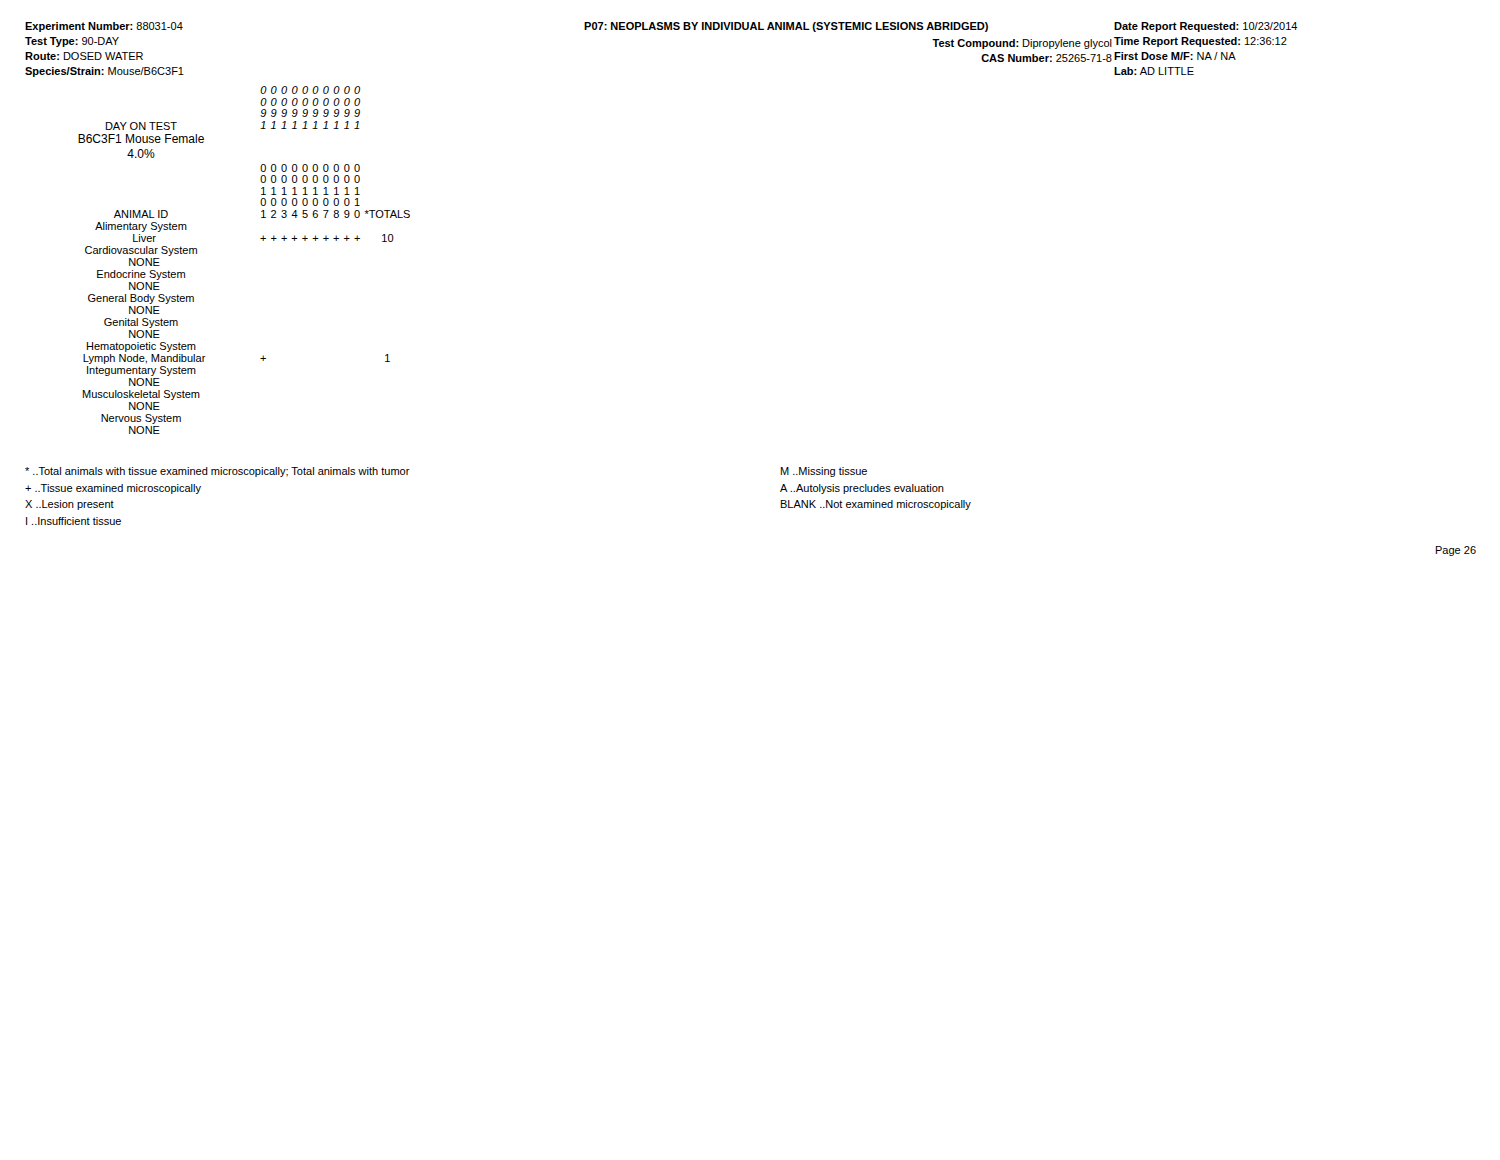| Experiment Number: 88031-04 Test Type: 90-DAY Route: DOSED WATER Species/Strain: Mouse/B6C3F1 | P07: NEOPLASMS BY INDIVIDUAL ANIMAL (SYSTEMIC LESIONS ABRIDGED) Test Compound: Dipropylene glycol CAS Number: 25265-71-8 | Date Report Requested: 10/23/2014 Time Report Requested: 12:36:12 First Dose M/F: NA / NA Lab: AD LITTLE |
| DAY ON TEST | 0 0 9 1 | 0 0 9 1 | 0 0 9 1 | 0 0 9 1 | 0 0 9 1 | 0 0 9 1 | 0 0 9 1 | 0 0 9 1 | 0 0 9 1 | 0 0 9 1 | |
| B6C3F1 Mouse Female 4.0% | |
| ANIMAL ID | 0 0 1 0 1 | 0 0 1 0 2 | 0 0 1 0 3 | 0 0 1 0 4 | 0 0 1 0 5 | 0 0 1 0 6 | 0 0 1 0 7 | 0 0 1 0 8 | 0 0 1 0 9 | 0 0 1 1 0 | *TOTALS |
| Alimentary System | |
| Liver | + | + | + | + | + | + | + | + | + | + | 10 |
| Cardiovascular System | |
| NONE | |
| Endocrine System | |
| NONE | |
| General Body System | |
| NONE | |
| Genital System | |
| NONE | |
| Hematopoietic System | |
| Lymph Node, Mandibular | + | | | | | | | | | | 1 |
| Integumentary System | |
| NONE | |
| Musculoskeletal System | |
| NONE | |
| Nervous System | |
| NONE | |
| * ..Total animals with tissue examined microscopically; Total animals with tumor + ..Tissue examined microscopically X ..Lesion present I ..Insufficient tissue | M ..Missing tissue A ..Autolysis precludes evaluation BLANK ..Not examined microscopically |
Page 26